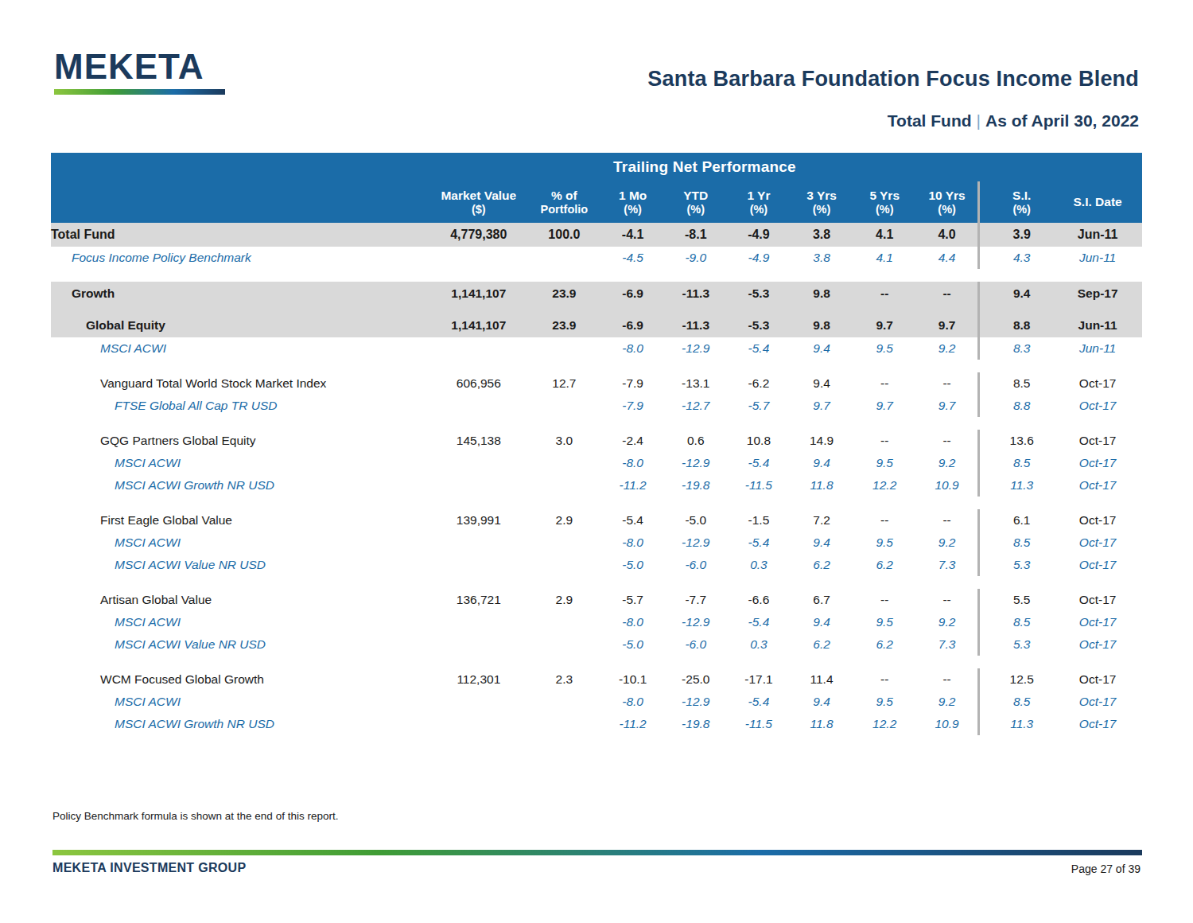MEKETA
Santa Barbara Foundation Focus Income Blend
Total Fund|As of April 30, 2022
| | Trailing Net Performance | | | |
| --- | --- | --- | --- | --- |
| | Market Value ($) | % of Portfolio | 1 Mo (%) | YTD (%) | 1 Yr (%) | 3 Yrs (%) | 5 Yrs (%) | 10 Yrs (%) | | S.I. (%) | S.I. Date |
| Total Fund | 4,779,380 | 100.0 | -4.1 | -8.1 | -4.9 | 3.8 | 4.1 | 4.0 | | 3.9 | Jun-11 |
| Focus Income Policy Benchmark | | | -4.5 | -9.0 | -4.9 | 3.8 | 4.1 | 4.4 | | 4.3 | Jun-11 |
| Growth | 1,141,107 | 23.9 | -6.9 | -11.3 | -5.3 | 9.8 | -- | -- | | 9.4 | Sep-17 |
| Global Equity | 1,141,107 | 23.9 | -6.9 | -11.3 | -5.3 | 9.8 | 9.7 | 9.7 | | 8.8 | Jun-11 |
| MSCI ACWI | | | -8.0 | -12.9 | -5.4 | 9.4 | 9.5 | 9.2 | | 8.3 | Jun-11 |
| Vanguard Total World Stock Market Index | 606,956 | 12.7 | -7.9 | -13.1 | -6.2 | 9.4 | -- | -- | | 8.5 | Oct-17 |
| FTSE Global All Cap TR USD | | | -7.9 | -12.7 | -5.7 | 9.7 | 9.7 | 9.7 | | 8.8 | Oct-17 |
| GQG Partners Global Equity | 145,138 | 3.0 | -2.4 | 0.6 | 10.8 | 14.9 | -- | -- | | 13.6 | Oct-17 |
| MSCI ACWI | | | -8.0 | -12.9 | -5.4 | 9.4 | 9.5 | 9.2 | | 8.5 | Oct-17 |
| MSCI ACWI Growth NR USD | | | -11.2 | -19.8 | -11.5 | 11.8 | 12.2 | 10.9 | | 11.3 | Oct-17 |
| First Eagle Global Value | 139,991 | 2.9 | -5.4 | -5.0 | -1.5 | 7.2 | -- | -- | | 6.1 | Oct-17 |
| MSCI ACWI | | | -8.0 | -12.9 | -5.4 | 9.4 | 9.5 | 9.2 | | 8.5 | Oct-17 |
| MSCI ACWI Value NR USD | | | -5.0 | -6.0 | 0.3 | 6.2 | 6.2 | 7.3 | | 5.3 | Oct-17 |
| Artisan Global Value | 136,721 | 2.9 | -5.7 | -7.7 | -6.6 | 6.7 | -- | -- | | 5.5 | Oct-17 |
| MSCI ACWI | | | -8.0 | -12.9 | -5.4 | 9.4 | 9.5 | 9.2 | | 8.5 | Oct-17 |
| MSCI ACWI Value NR USD | | | -5.0 | -6.0 | 0.3 | 6.2 | 6.2 | 7.3 | | 5.3 | Oct-17 |
| WCM Focused Global Growth | 112,301 | 2.3 | -10.1 | -25.0 | -17.1 | 11.4 | -- | -- | | 12.5 | Oct-17 |
| MSCI ACWI | | | -8.0 | -12.9 | -5.4 | 9.4 | 9.5 | 9.2 | | 8.5 | Oct-17 |
| MSCI ACWI Growth NR USD | | | -11.2 | -19.8 | -11.5 | 11.8 | 12.2 | 10.9 | | 11.3 | Oct-17 |
Policy Benchmark formula is shown at the end of this report.
MEKETA INVESTMENT GROUP
Page 27 of 39